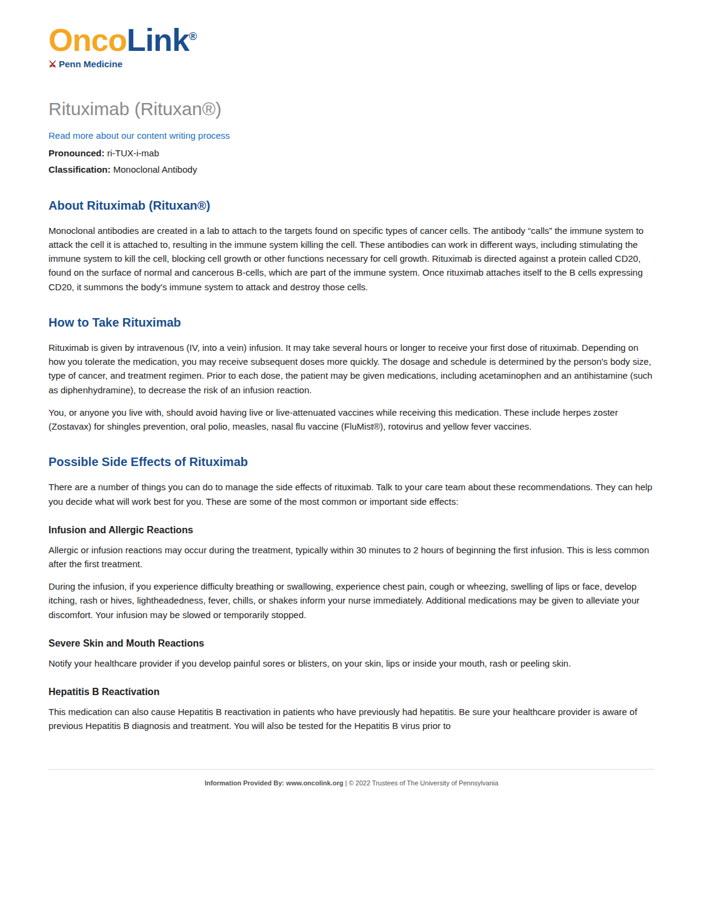Onco Link®
⚔Penn Medicine
Rituximab (Rituxan®)
Read more about our content writing process
Pronounced: ri-TUX-i-mab
Classification: Monoclonal Antibody
About Rituximab (Rituxan®)
Monoclonal antibodies are created in a lab to attach to the targets found on specific types of cancer cells. The antibody “calls” the immune system to attack the cell it is attached to, resulting in the immune system killing the cell. These antibodies can work in different ways, including stimulating the immune system to kill the cell, blocking cell growth or other functions necessary for cell growth. Rituximab is directed against a protein called CD20, found on the surface of normal and cancerous B-cells, which are part of the immune system. Once rituximab attaches itself to the B cells expressing CD20, it summons the body's immune system to attack and destroy those cells.
How to Take Rituximab
Rituximab is given by intravenous (IV, into a vein) infusion. It may take several hours or longer to receive your first dose of rituximab. Depending on how you tolerate the medication, you may receive subsequent doses more quickly. The dosage and schedule is determined by the person's body size, type of cancer, and treatment regimen. Prior to each dose, the patient may be given medications, including acetaminophen and an antihistamine (such as diphenhydramine), to decrease the risk of an infusion reaction.
You, or anyone you live with, should avoid having live or live-attenuated vaccines while receiving this medication. These include herpes zoster (Zostavax) for shingles prevention, oral polio, measles, nasal flu vaccine (FluMist®), rotovirus and yellow fever vaccines.
Possible Side Effects of Rituximab
There are a number of things you can do to manage the side effects of rituximab. Talk to your care team about these recommendations. They can help you decide what will work best for you. These are some of the most common or important side effects:
Infusion and Allergic Reactions
Allergic or infusion reactions may occur during the treatment, typically within 30 minutes to 2 hours of beginning the first infusion. This is less common after the first treatment.
During the infusion, if you experience difficulty breathing or swallowing, experience chest pain, cough or wheezing, swelling of lips or face, develop itching, rash or hives, lightheadedness, fever, chills, or shakes inform your nurse immediately. Additional medications may be given to alleviate your discomfort. Your infusion may be slowed or temporarily stopped.
Severe Skin and Mouth Reactions
Notify your healthcare provider if you develop painful sores or blisters, on your skin, lips or inside your mouth, rash or peeling skin.
Hepatitis B Reactivation
This medication can also cause Hepatitis B reactivation in patients who have previously had hepatitis. Be sure your healthcare provider is aware of previous Hepatitis B diagnosis and treatment. You will also be tested for the Hepatitis B virus prior to
Information Provided By: www.oncolink.org | © 2022 Trustees of The University of Pennsylvania